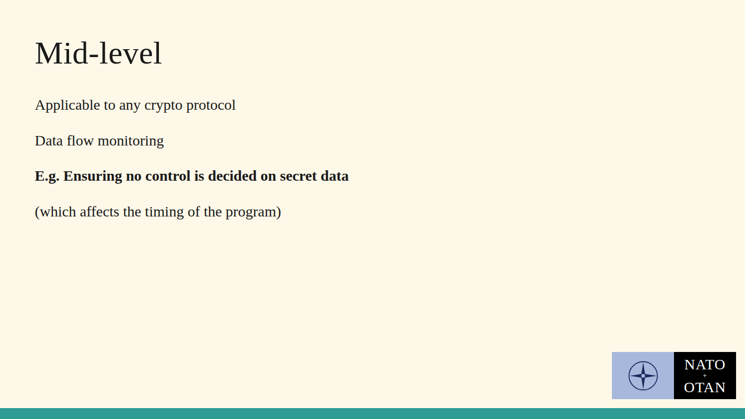Mid-level
Applicable to any crypto protocol
Data flow monitoring
E.g. Ensuring no control is decided on secret data
(which affects the timing of the program)
NATO + OTAN